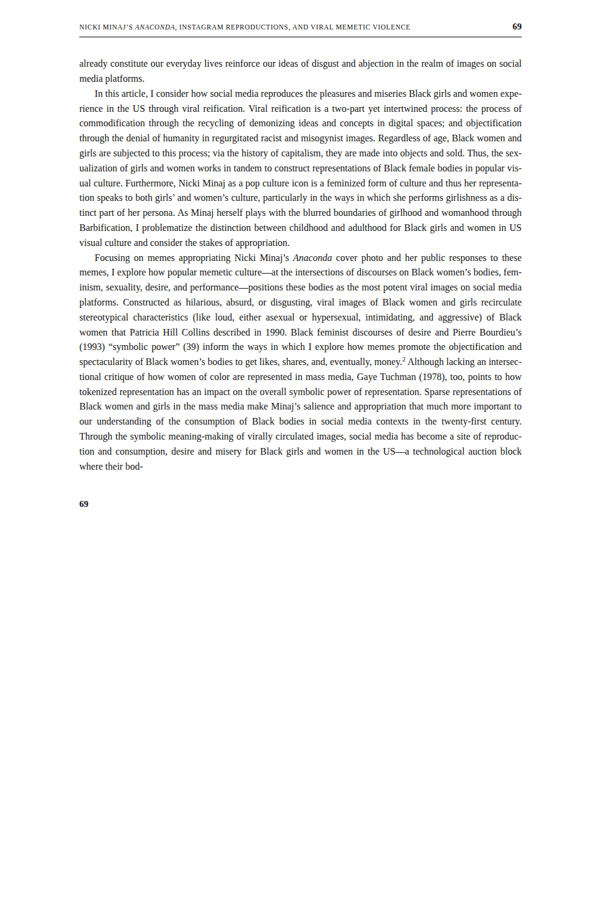Nicki Minaj’s Anaconda, Instagram Reproductions, and Viral Memetic Violence 69
already constitute our everyday lives reinforce our ideas of disgust and abjection in the realm of images on social media platforms.
In this article, I consider how social media reproduces the pleasures and miseries Black girls and women experience in the US through viral reification. Viral reification is a two-part yet intertwined process: the process of commodification through the recycling of demonizing ideas and concepts in digital spaces; and objectification through the denial of humanity in regurgitated racist and misogynist images. Regardless of age, Black women and girls are subjected to this process; via the history of capitalism, they are made into objects and sold. Thus, the sexualization of girls and women works in tandem to construct representations of Black female bodies in popular visual culture. Furthermore, Nicki Minaj as a pop culture icon is a feminized form of culture and thus her representation speaks to both girls’ and women’s culture, particularly in the ways in which she performs girlishness as a distinct part of her persona. As Minaj herself plays with the blurred boundaries of girlhood and womanhood through Barbification, I problematize the distinction between childhood and adulthood for Black girls and women in US visual culture and consider the stakes of appropriation.
Focusing on memes appropriating Nicki Minaj’s Anaconda cover photo and her public responses to these memes, I explore how popular memetic culture—at the intersections of discourses on Black women’s bodies, feminism, sexuality, desire, and performance—positions these bodies as the most potent viral images on social media platforms. Constructed as hilarious, absurd, or disgusting, viral images of Black women and girls recirculate stereotypical characteristics (like loud, either asexual or hypersexual, intimidating, and aggressive) of Black women that Patricia Hill Collins described in 1990. Black feminist discourses of desire and Pierre Bourdieu’s (1993) “symbolic power” (39) inform the ways in which I explore how memes promote the objectification and spectacularity of Black women’s bodies to get likes, shares, and, eventually, money.2 Although lacking an intersectional critique of how women of color are represented in mass media, Gaye Tuchman (1978), too, points to how tokenized representation has an impact on the overall symbolic power of representation. Sparse representations of Black women and girls in the mass media make Minaj’s salience and appropriation that much more important to our understanding of the consumption of Black bodies in social media contexts in the twenty-first century. Through the symbolic meaning-making of virally circulated images, social media has become a site of reproduction and consumption, desire and misery for Black girls and women in the US—a technological auction block where their bod-
69